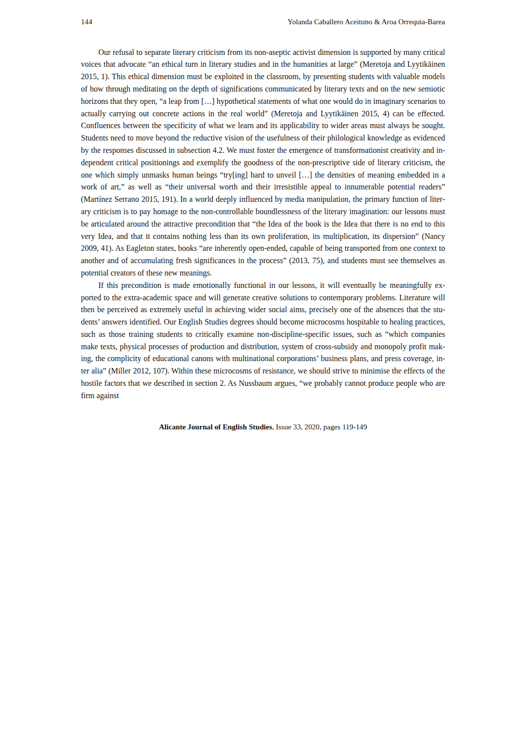144 Yolanda Caballero Aceituno & Aroa Orrequia-Barea
Our refusal to separate literary criticism from its non-aseptic activist dimension is supported by many critical voices that advocate “an ethical turn in literary studies and in the humanities at large” (Meretoja and Lyytikäinen 2015, 1). This ethical dimension must be exploited in the classroom, by presenting students with valuable models of how through meditating on the depth of significations communicated by literary texts and on the new semiotic horizons that they open, “a leap from […] hypothetical statements of what one would do in imaginary scenarios to actually carrying out concrete actions in the real world” (Meretoja and Lyytikäinen 2015, 4) can be effected. Confluences between the specificity of what we learn and its applicability to wider areas must always be sought. Students need to move beyond the reductive vision of the usefulness of their philological knowledge as evidenced by the responses discussed in subsection 4.2. We must foster the emergence of transformationist creativity and independent critical positionings and exemplify the goodness of the non-prescriptive side of literary criticism, the one which simply unmasks human beings “try[ing] hard to unveil […] the densities of meaning embedded in a work of art,” as well as “their universal worth and their irresistible appeal to innumerable potential readers” (Martínez Serrano 2015, 191). In a world deeply influenced by media manipulation, the primary function of literary criticism is to pay homage to the non-controllable boundlessness of the literary imagination: our lessons must be articulated around the attractive precondition that “the Idea of the book is the Idea that there is no end to this very Idea, and that it contains nothing less than its own proliferation, its multiplication, its dispersion” (Nancy 2009, 41). As Eagleton states, books “are inherently open-ended, capable of being transported from one context to another and of accumulating fresh significances in the process” (2013, 75), and students must see themselves as potential creators of these new meanings.
If this precondition is made emotionally functional in our lessons, it will eventually be meaningfully exported to the extra-academic space and will generate creative solutions to contemporary problems. Literature will then be perceived as extremely useful in achieving wider social aims, precisely one of the absences that the students’ answers identified. Our English Studies degrees should become microcosms hospitable to healing practices, such as those training students to critically examine non-discipline-specific issues, such as “which companies make texts, physical processes of production and distribution, system of cross-subsidy and monopoly profit making, the complicity of educational canons with multinational corporations’ business plans, and press coverage, inter alia” (Miller 2012, 107). Within these microcosms of resistance, we should strive to minimise the effects of the hostile factors that we described in section 2. As Nussbaum argues, “we probably cannot produce people who are firm against
Alicante Journal of English Studies, Issue 33, 2020, pages 119-149